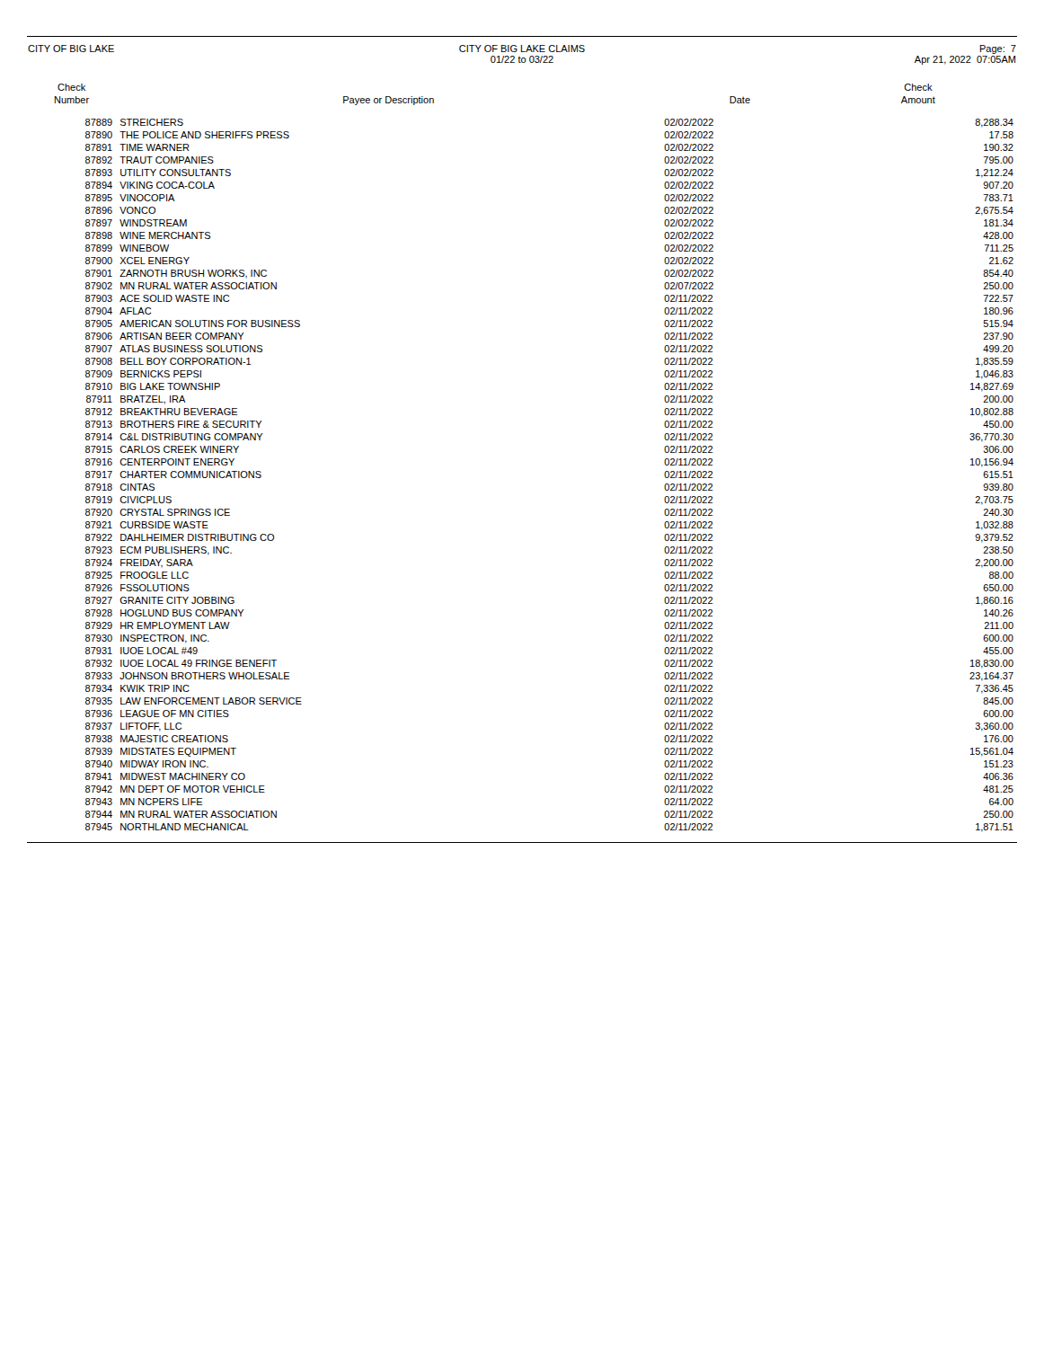| CITY OF BIG LAKE | CITY OF BIG LAKE CLAIMS 01/22 to 03/22 | Page: 7 Apr 21, 2022 07:05AM |
| Check | | | Check |
| --- | --- | --- | --- |
| Number | Payee or Description | Date | Amount |
| 87889 | STREICHERS | 02/02/2022 | 8,288.34 |
| 87890 | THE POLICE AND SHERIFFS PRESS | 02/02/2022 | 17.58 |
| 87891 | TIME WARNER | 02/02/2022 | 190.32 |
| 87892 | TRAUT COMPANIES | 02/02/2022 | 795.00 |
| 87893 | UTILITY CONSULTANTS | 02/02/2022 | 1,212.24 |
| 87894 | VIKING COCA-COLA | 02/02/2022 | 907.20 |
| 87895 | VINOCOPIA | 02/02/2022 | 783.71 |
| 87896 | VONCO | 02/02/2022 | 2,675.54 |
| 87897 | WINDSTREAM | 02/02/2022 | 181.34 |
| 87898 | WINE MERCHANTS | 02/02/2022 | 428.00 |
| 87899 | WINEBOW | 02/02/2022 | 711.25 |
| 87900 | XCEL ENERGY | 02/02/2022 | 21.62 |
| 87901 | ZARNOTH BRUSH WORKS, INC | 02/02/2022 | 854.40 |
| 87902 | MN RURAL WATER ASSOCIATION | 02/07/2022 | 250.00 |
| 87903 | ACE SOLID WASTE INC | 02/11/2022 | 722.57 |
| 87904 | AFLAC | 02/11/2022 | 180.96 |
| 87905 | AMERICAN SOLUTINS FOR BUSINESS | 02/11/2022 | 515.94 |
| 87906 | ARTISAN BEER COMPANY | 02/11/2022 | 237.90 |
| 87907 | ATLAS BUSINESS SOLUTIONS | 02/11/2022 | 499.20 |
| 87908 | BELL BOY CORPORATION-1 | 02/11/2022 | 1,835.59 |
| 87909 | BERNICKS PEPSI | 02/11/2022 | 1,046.83 |
| 87910 | BIG LAKE TOWNSHIP | 02/11/2022 | 14,827.69 |
| 87911 | BRATZEL, IRA | 02/11/2022 | 200.00 |
| 87912 | BREAKTHRU BEVERAGE | 02/11/2022 | 10,802.88 |
| 87913 | BROTHERS FIRE & SECURITY | 02/11/2022 | 450.00 |
| 87914 | C&L DISTRIBUTING COMPANY | 02/11/2022 | 36,770.30 |
| 87915 | CARLOS CREEK WINERY | 02/11/2022 | 306.00 |
| 87916 | CENTERPOINT ENERGY | 02/11/2022 | 10,156.94 |
| 87917 | CHARTER COMMUNICATIONS | 02/11/2022 | 615.51 |
| 87918 | CINTAS | 02/11/2022 | 939.80 |
| 87919 | CIVICPLUS | 02/11/2022 | 2,703.75 |
| 87920 | CRYSTAL SPRINGS ICE | 02/11/2022 | 240.30 |
| 87921 | CURBSIDE WASTE | 02/11/2022 | 1,032.88 |
| 87922 | DAHLHEIMER DISTRIBUTING CO | 02/11/2022 | 9,379.52 |
| 87923 | ECM PUBLISHERS, INC. | 02/11/2022 | 238.50 |
| 87924 | FREIDAY, SARA | 02/11/2022 | 2,200.00 |
| 87925 | FROOGLE LLC | 02/11/2022 | 88.00 |
| 87926 | FSSOLUTIONS | 02/11/2022 | 650.00 |
| 87927 | GRANITE CITY JOBBING | 02/11/2022 | 1,860.16 |
| 87928 | HOGLUND BUS COMPANY | 02/11/2022 | 140.26 |
| 87929 | HR EMPLOYMENT LAW | 02/11/2022 | 211.00 |
| 87930 | INSPECTRON, INC. | 02/11/2022 | 600.00 |
| 87931 | IUOE LOCAL #49 | 02/11/2022 | 455.00 |
| 87932 | IUOE LOCAL 49 FRINGE BENEFIT | 02/11/2022 | 18,830.00 |
| 87933 | JOHNSON BROTHERS WHOLESALE | 02/11/2022 | 23,164.37 |
| 87934 | KWIK TRIP INC | 02/11/2022 | 7,336.45 |
| 87935 | LAW ENFORCEMENT LABOR SERVICE | 02/11/2022 | 845.00 |
| 87936 | LEAGUE OF MN CITIES | 02/11/2022 | 600.00 |
| 87937 | LIFTOFF, LLC | 02/11/2022 | 3,360.00 |
| 87938 | MAJESTIC CREATIONS | 02/11/2022 | 176.00 |
| 87939 | MIDSTATES EQUIPMENT | 02/11/2022 | 15,561.04 |
| 87940 | MIDWAY IRON INC. | 02/11/2022 | 151.23 |
| 87941 | MIDWEST MACHINERY CO | 02/11/2022 | 406.36 |
| 87942 | MN DEPT OF MOTOR VEHICLE | 02/11/2022 | 481.25 |
| 87943 | MN NCPERS LIFE | 02/11/2022 | 64.00 |
| 87944 | MN RURAL WATER ASSOCIATION | 02/11/2022 | 250.00 |
| 87945 | NORTHLAND MECHANICAL | 02/11/2022 | 1,871.51 |